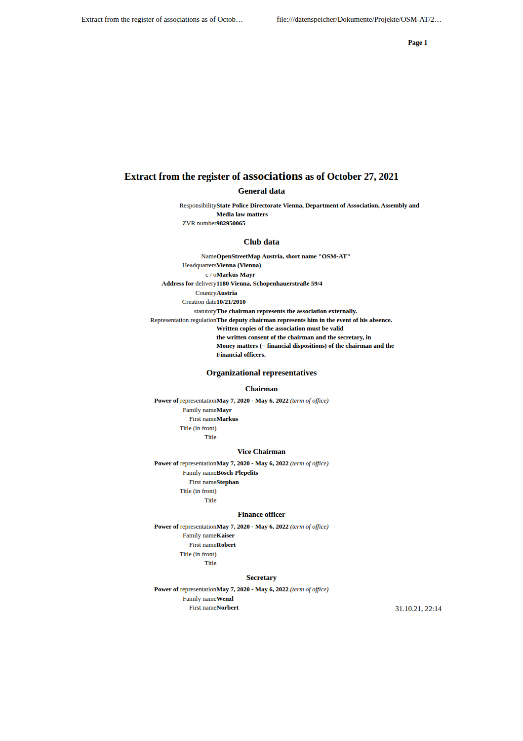Extract from the register of associations as of Octob…
file:///datenspeicher/Dokumente/Projekte/OSM-AT/2…
Page 1
Extract from the register of associations as of October 27, 2021
General data
| Responsibility | State Police Directorate Vienna, Department of Association, Assembly and Media law matters |
| ZVR number | 982950065 |
Club data
| Name | OpenStreetMap Austria, short name "OSM-AT" |
| Headquarters | Vienna (Vienna) |
| c / o | Markus Mayr |
| Address for delivery | 1180 Vienna, Schopenhauerstraße 59/4 |
| Country | Austria |
| Creation date | 10/21/2010 |
| statutory Representation regulation | The chairman represents the association externally. The deputy chairman represents him in the event of his absence. Written copies of the association must be valid the written consent of the chairman and the secretary, in Money matters (= financial dispositions) of the chairman and the Financial officers. |
Organizational representatives
Chairman
| Power of representation | May 7, 2020 - May 6, 2022 (term of office) |
| Family name | Mayr |
| First name | Markus |
| Title (in front) | |
| Title | |
Vice Chairman
| Power of representation | May 7, 2020 - May 6, 2022 (term of office) |
| Family name | Bösch-Plepelits |
| First name | Stephan |
| Title (in front) | |
| Title | |
Finance officer
| Power of representation | May 7, 2020 - May 6, 2022 (term of office) |
| Family name | Kaiser |
| First name | Robert |
| Title (in front) | |
| Title | |
Secretary
| Power of representation | May 7, 2020 - May 6, 2022 (term of office) |
| Family name | Wenzl |
| First name | Norbert |
31.10.21, 22:14